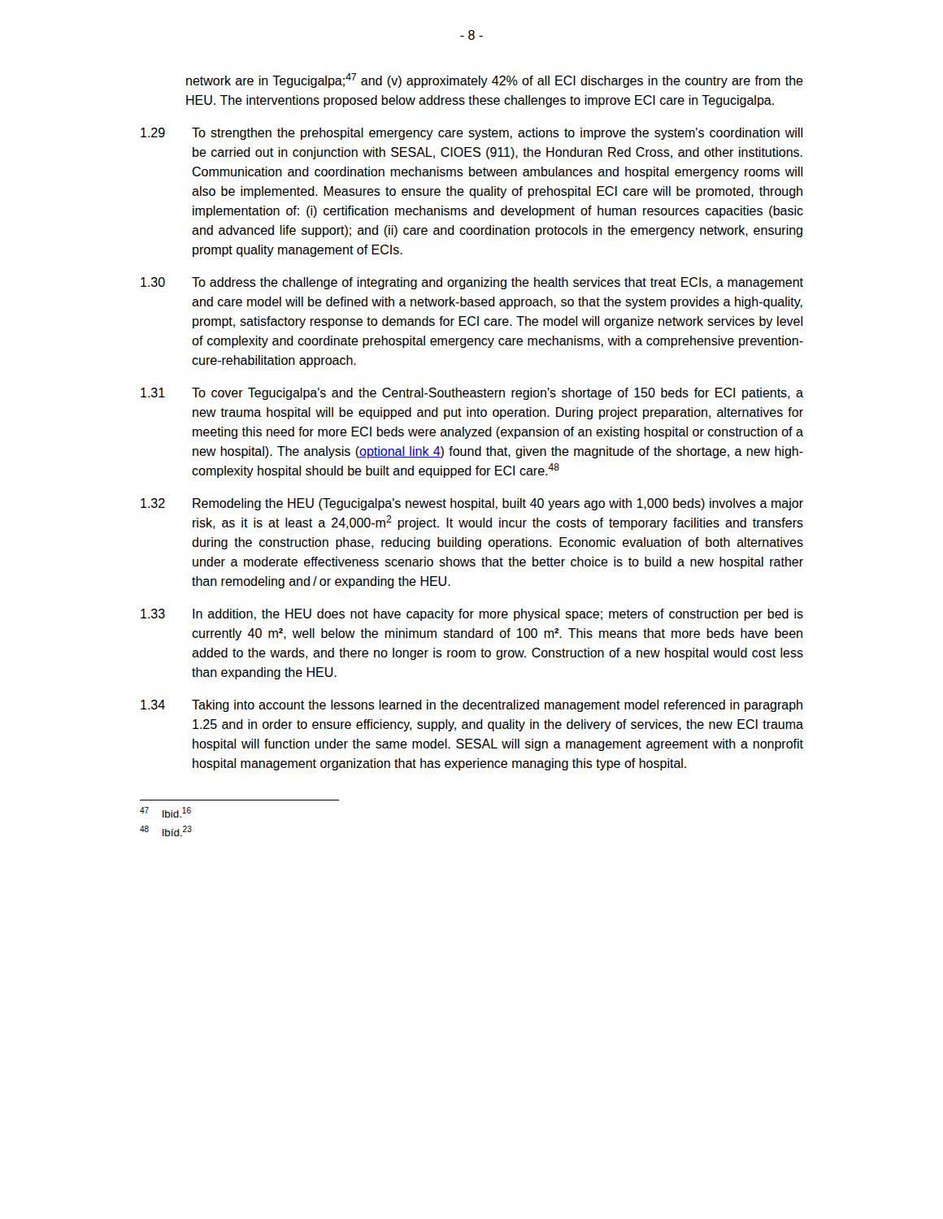- 8 -
network are in Tegucigalpa;47 and (v) approximately 42% of all ECI discharges in the country are from the HEU. The interventions proposed below address these challenges to improve ECI care in Tegucigalpa.
1.29
To strengthen the prehospital emergency care system, actions to improve the system's coordination will be carried out in conjunction with SESAL, CIOES (911), the Honduran Red Cross, and other institutions. Communication and coordination mechanisms between ambulances and hospital emergency rooms will also be implemented. Measures to ensure the quality of prehospital ECI care will be promoted, through implementation of: (i) certification mechanisms and development of human resources capacities (basic and advanced life support); and (ii) care and coordination protocols in the emergency network, ensuring prompt quality management of ECIs.
1.30
To address the challenge of integrating and organizing the health services that treat ECIs, a management and care model will be defined with a network-based approach, so that the system provides a high-quality, prompt, satisfactory response to demands for ECI care. The model will organize network services by level of complexity and coordinate prehospital emergency care mechanisms, with a comprehensive prevention-cure-rehabilitation approach.
1.31
To cover Tegucigalpa's and the Central-Southeastern region's shortage of 150 beds for ECI patients, a new trauma hospital will be equipped and put into operation. During project preparation, alternatives for meeting this need for more ECI beds were analyzed (expansion of an existing hospital or construction of a new hospital). The analysis (optional link 4) found that, given the magnitude of the shortage, a new high-complexity hospital should be built and equipped for ECI care.48
1.32
Remodeling the HEU (Tegucigalpa's newest hospital, built 40 years ago with 1,000 beds) involves a major risk, as it is at least a 24,000-m2 project. It would incur the costs of temporary facilities and transfers during the construction phase, reducing building operations. Economic evaluation of both alternatives under a moderate effectiveness scenario shows that the better choice is to build a new hospital rather than remodeling and / or expanding the HEU.
1.33
In addition, the HEU does not have capacity for more physical space; meters of construction per bed is currently 40 m², well below the minimum standard of 100 m². This means that more beds have been added to the wards, and there no longer is room to grow. Construction of a new hospital would cost less than expanding the HEU.
1.34
Taking into account the lessons learned in the decentralized management model referenced in paragraph 1.25 and in order to ensure efficiency, supply, and quality in the delivery of services, the new ECI trauma hospital will function under the same model. SESAL will sign a management agreement with a nonprofit hospital management organization that has experience managing this type of hospital.
47
Ibid.16
48
Ibíd.23